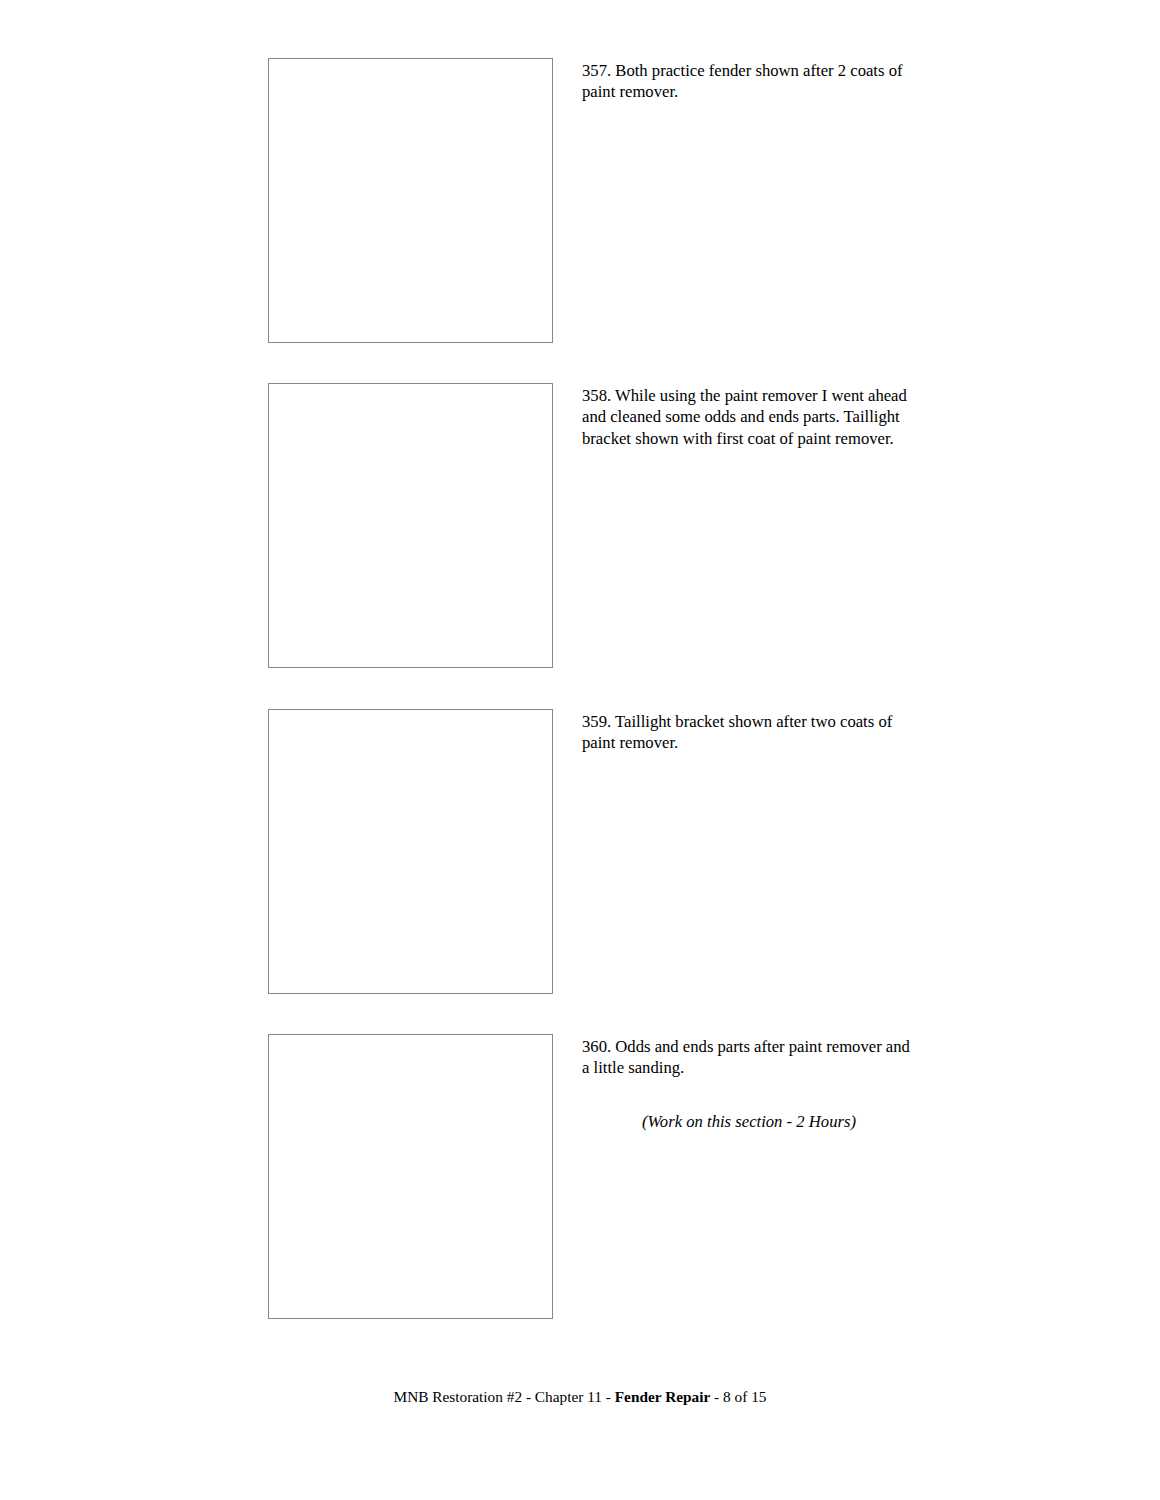357. Both practice fender shown after 2 coats of paint remover.
358. While using the paint remover I went ahead and cleaned some odds and ends parts. Taillight bracket shown with first coat of paint remover.
359. Taillight bracket shown after two coats of paint remover.
360. Odds and ends parts after paint remover and a little sanding.
(Work on this section - 2 Hours)
MNB Restoration #2 - Chapter 11 - Fender Repair - 8 of 15